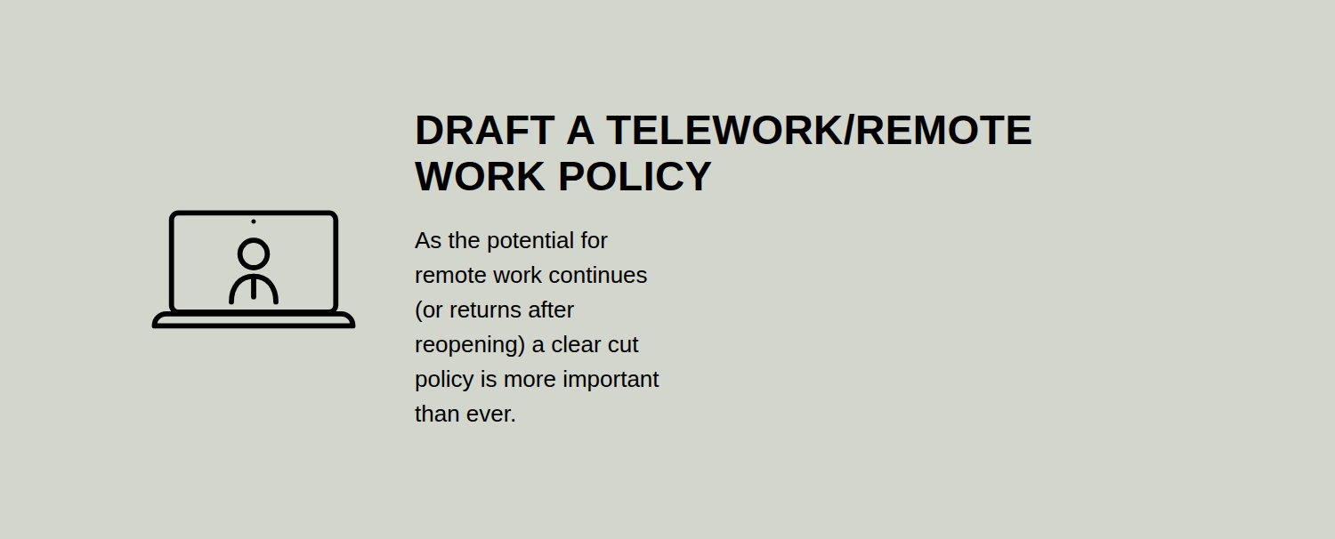Laptop with remote worker icon
Draft a Telework/Remote Work Policy
As the potential for remote work continues (or returns after reopening) a clear cut policy is more important than ever.